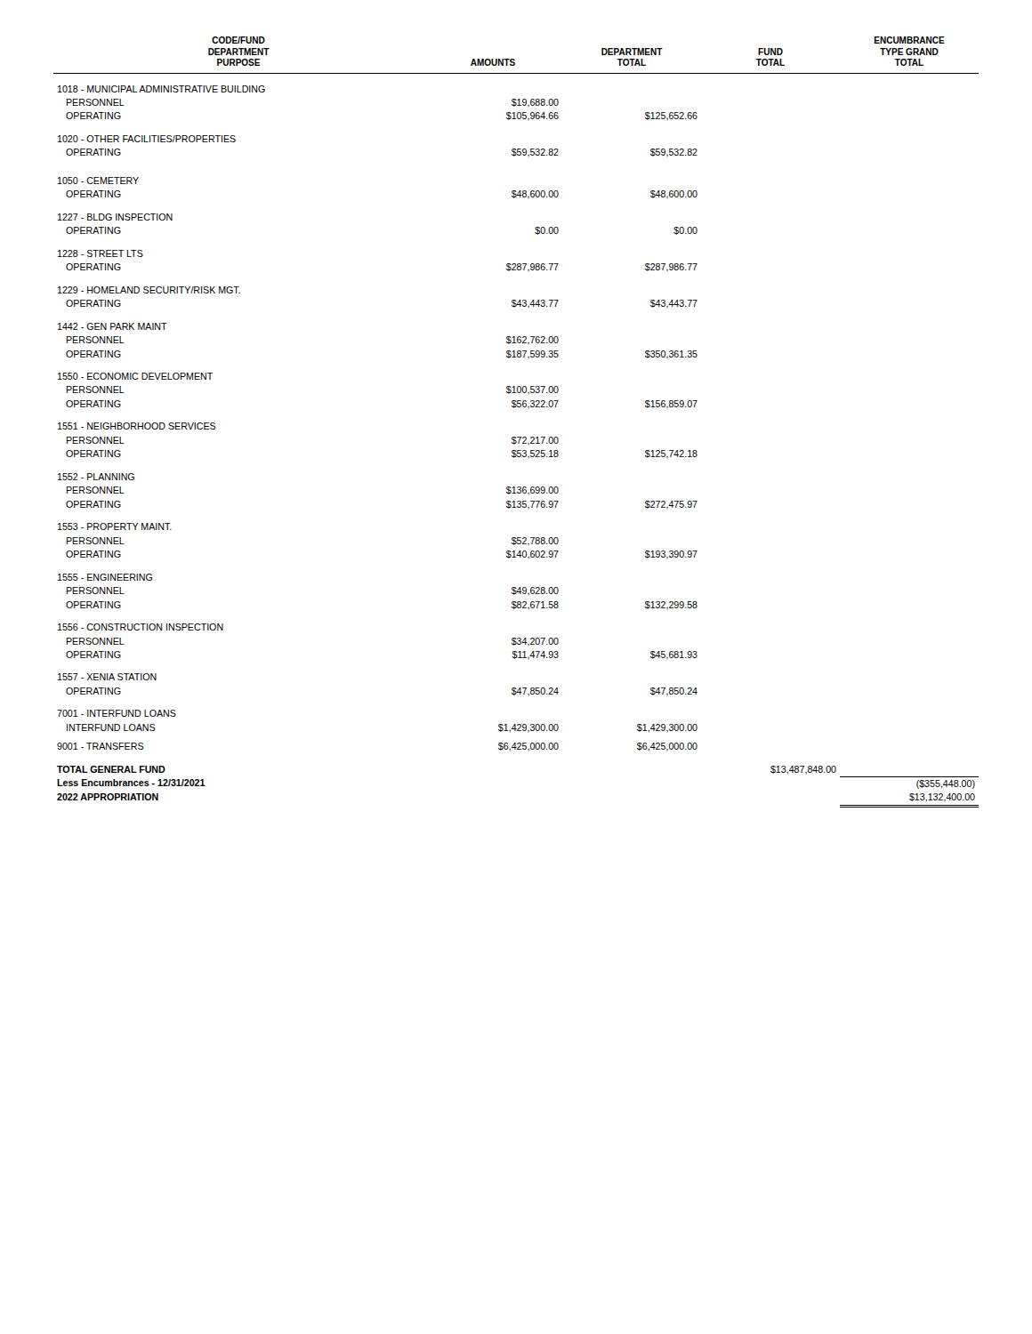| CODE/FUND DEPARTMENT PURPOSE | AMOUNTS | DEPARTMENT TOTAL | FUND TOTAL | ENCUMBRANCE TYPE GRAND TOTAL |
| --- | --- | --- | --- | --- |
| 1018 - MUNICIPAL ADMINISTRATIVE BUILDING | | | | |
| PERSONNEL | $19,688.00 | | | |
| OPERATING | $105,964.66 | $125,652.66 | | |
| 1020 - OTHER FACILITIES/PROPERTIES | | | | |
| OPERATING | $59,532.82 | $59,532.82 | | |
| 1050 - CEMETERY | | | | |
| OPERATING | $48,600.00 | $48,600.00 | | |
| 1227 - BLDG INSPECTION | | | | |
| OPERATING | $0.00 | $0.00 | | |
| 1228 - STREET LTS | | | | |
| OPERATING | $287,986.77 | $287,986.77 | | |
| 1229 - HOMELAND SECURITY/RISK MGT. | | | | |
| OPERATING | $43,443.77 | $43,443.77 | | |
| 1442 - GEN PARK MAINT | | | | |
| PERSONNEL | $162,762.00 | | | |
| OPERATING | $187,599.35 | $350,361.35 | | |
| 1550 - ECONOMIC DEVELOPMENT | | | | |
| PERSONNEL | $100,537.00 | | | |
| OPERATING | $56,322.07 | $156,859.07 | | |
| 1551 - NEIGHBORHOOD SERVICES | | | | |
| PERSONNEL | $72,217.00 | | | |
| OPERATING | $53,525.18 | $125,742.18 | | |
| 1552 - PLANNING | | | | |
| PERSONNEL | $136,699.00 | | | |
| OPERATING | $135,776.97 | $272,475.97 | | |
| 1553 - PROPERTY MAINT. | | | | |
| PERSONNEL | $52,788.00 | | | |
| OPERATING | $140,602.97 | $193,390.97 | | |
| 1555 - ENGINEERING | | | | |
| PERSONNEL | $49,628.00 | | | |
| OPERATING | $82,671.58 | $132,299.58 | | |
| 1556 - CONSTRUCTION INSPECTION | | | | |
| PERSONNEL | $34,207.00 | | | |
| OPERATING | $11,474.93 | $45,681.93 | | |
| 1557 - XENIA STATION | | | | |
| OPERATING | $47,850.24 | $47,850.24 | | |
| 7001 - INTERFUND LOANS | | | | |
| INTERFUND LOANS | $1,429,300.00 | $1,429,300.00 | | |
| 9001 - TRANSFERS | $6,425,000.00 | $6,425,000.00 | | |
| TOTAL GENERAL FUND | | | $13,487,848.00 | |
| Less Encumbrances - 12/31/2021 | | | | ($355,448.00) |
| 2022 APPROPRIATION | | | | $13,132,400.00 |